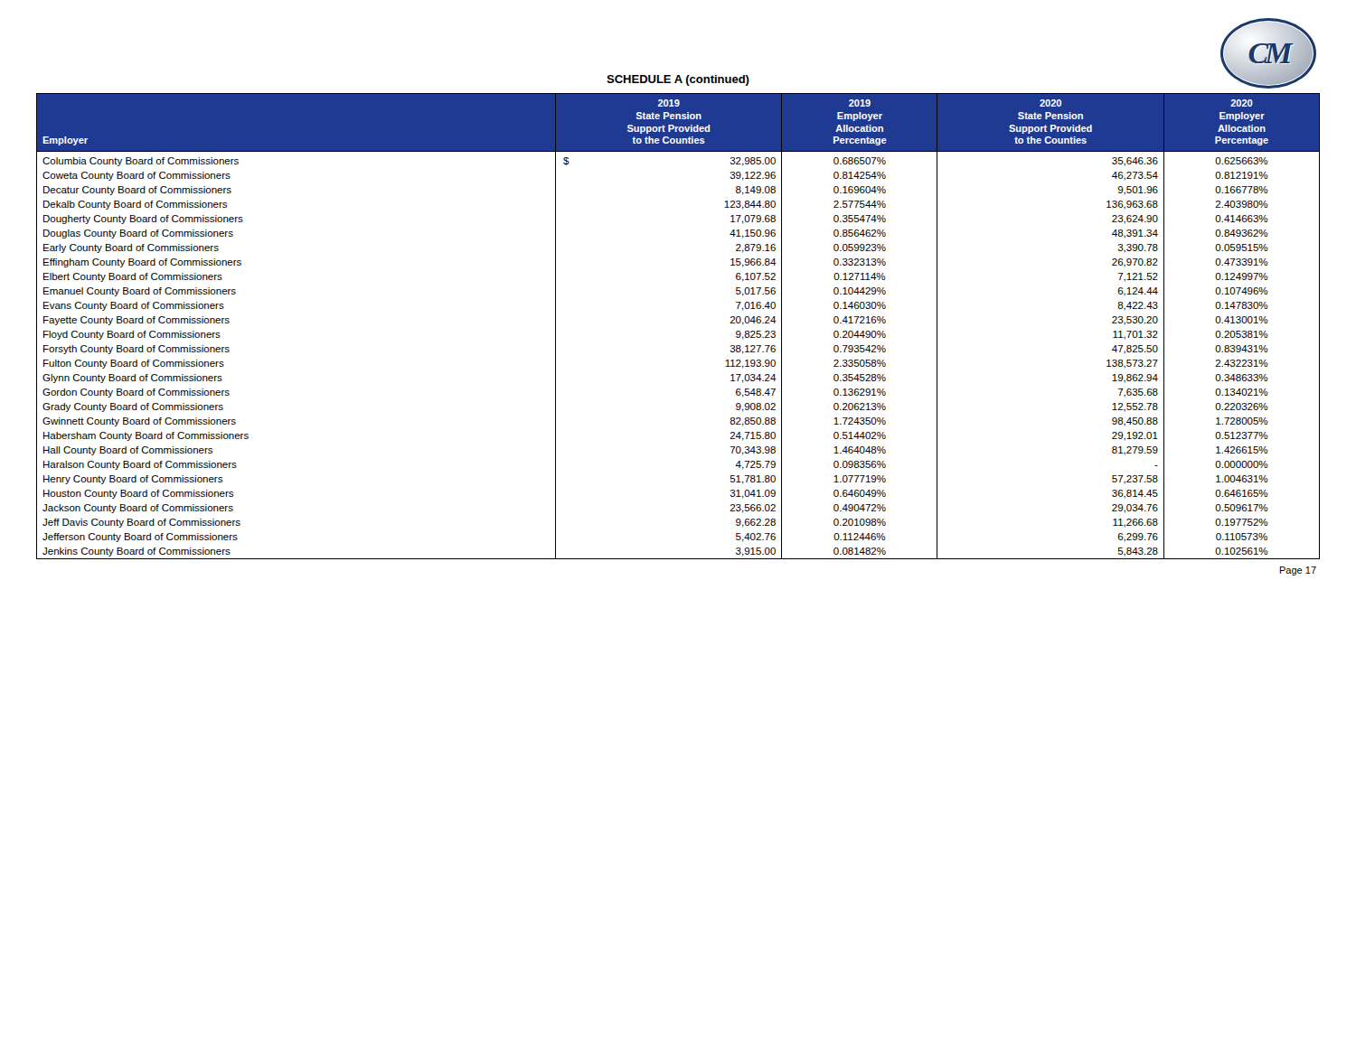CM
SCHEDULE A (continued)
| Employer | 2019 State Pension Support Provided to the Counties | 2019 Employer Allocation Percentage | 2020 State Pension Support Provided to the Counties | 2020 Employer Allocation Percentage |
| --- | --- | --- | --- | --- |
| Columbia County Board of Commissioners | $ 32,985.00 | 0.686507% | 35,646.36 | 0.625663% |
| Coweta County Board of Commissioners | 39,122.96 | 0.814254% | 46,273.54 | 0.812191% |
| Decatur County Board of Commissioners | 8,149.08 | 0.169604% | 9,501.96 | 0.166778% |
| Dekalb County Board of Commissioners | 123,844.80 | 2.577544% | 136,963.68 | 2.403980% |
| Dougherty County Board of Commissioners | 17,079.68 | 0.355474% | 23,624.90 | 0.414663% |
| Douglas County Board of Commissioners | 41,150.96 | 0.856462% | 48,391.34 | 0.849362% |
| Early County Board of Commissioners | 2,879.16 | 0.059923% | 3,390.78 | 0.059515% |
| Effingham County Board of Commissioners | 15,966.84 | 0.332313% | 26,970.82 | 0.473391% |
| Elbert County Board of Commissioners | 6,107.52 | 0.127114% | 7,121.52 | 0.124997% |
| Emanuel County Board of Commissioners | 5,017.56 | 0.104429% | 6,124.44 | 0.107496% |
| Evans County Board of Commissioners | 7,016.40 | 0.146030% | 8,422.43 | 0.147830% |
| Fayette County Board of Commissioners | 20,046.24 | 0.417216% | 23,530.20 | 0.413001% |
| Floyd County Board of Commissioners | 9,825.23 | 0.204490% | 11,701.32 | 0.205381% |
| Forsyth County Board of Commissioners | 38,127.76 | 0.793542% | 47,825.50 | 0.839431% |
| Fulton County Board of Commissioners | 112,193.90 | 2.335058% | 138,573.27 | 2.432231% |
| Glynn County Board of Commissioners | 17,034.24 | 0.354528% | 19,862.94 | 0.348633% |
| Gordon County Board of Commissioners | 6,548.47 | 0.136291% | 7,635.68 | 0.134021% |
| Grady County Board of Commissioners | 9,908.02 | 0.206213% | 12,552.78 | 0.220326% |
| Gwinnett County Board of Commissioners | 82,850.88 | 1.724350% | 98,450.88 | 1.728005% |
| Habersham County Board of Commissioners | 24,715.80 | 0.514402% | 29,192.01 | 0.512377% |
| Hall County Board of Commissioners | 70,343.98 | 1.464048% | 81,279.59 | 1.426615% |
| Haralson County Board of Commissioners | 4,725.79 | 0.098356% | - | 0.000000% |
| Henry County Board of Commissioners | 51,781.80 | 1.077719% | 57,237.58 | 1.004631% |
| Houston County Board of Commissioners | 31,041.09 | 0.646049% | 36,814.45 | 0.646165% |
| Jackson County Board of Commissioners | 23,566.02 | 0.490472% | 29,034.76 | 0.509617% |
| Jeff Davis County Board of Commissioners | 9,662.28 | 0.201098% | 11,266.68 | 0.197752% |
| Jefferson County Board of Commissioners | 5,402.76 | 0.112446% | 6,299.76 | 0.110573% |
| Jenkins County Board of Commissioners | 3,915.00 | 0.081482% | 5,843.28 | 0.102561% |
Page 17